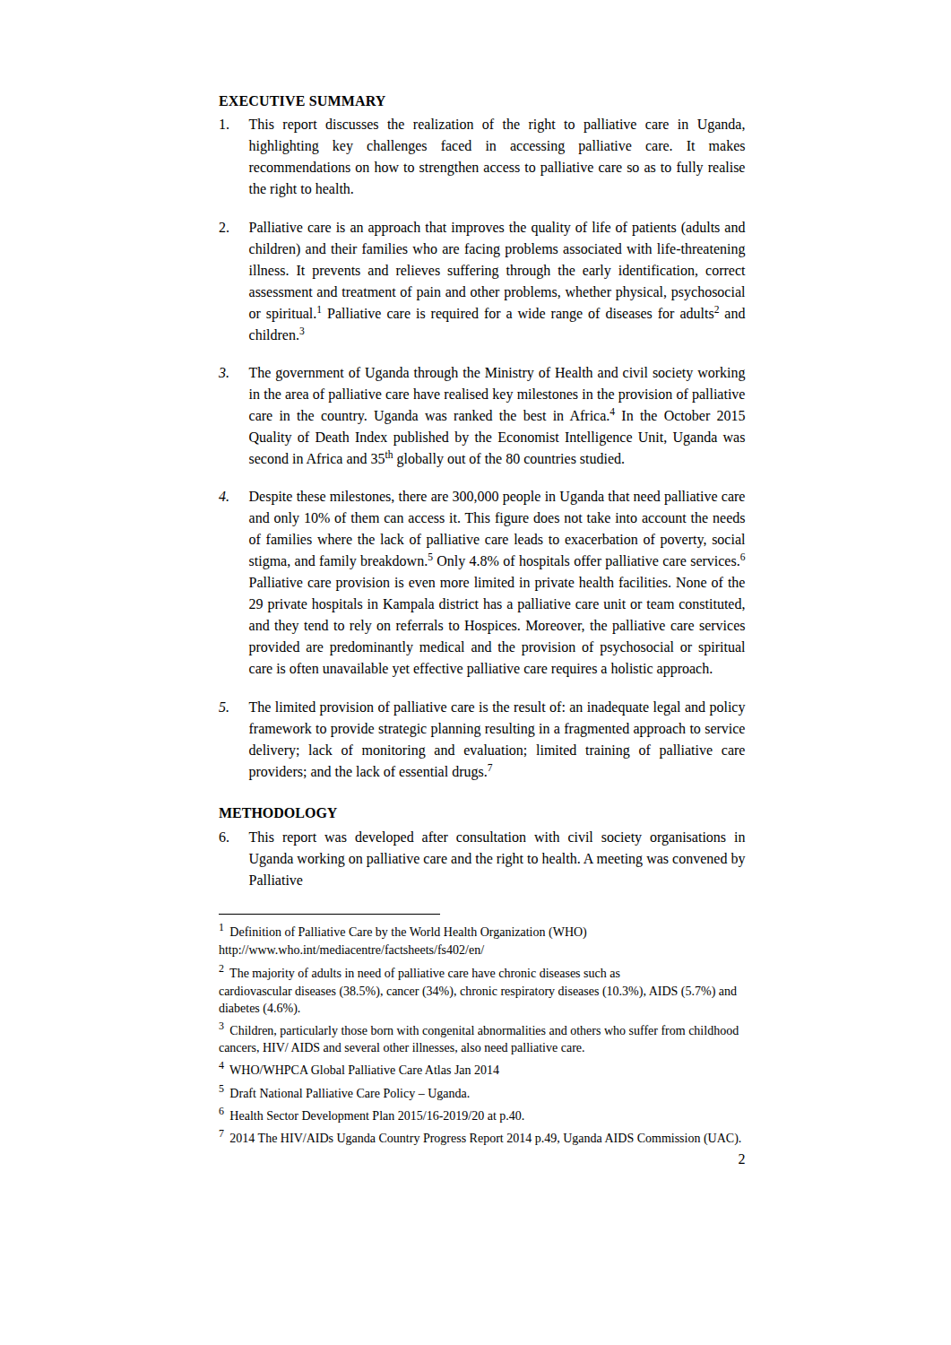EXECUTIVE SUMMARY
1. This report discusses the realization of the right to palliative care in Uganda, highlighting key challenges faced in accessing palliative care. It makes recommendations on how to strengthen access to palliative care so as to fully realise the right to health.
2. Palliative care is an approach that improves the quality of life of patients (adults and children) and their families who are facing problems associated with life-threatening illness. It prevents and relieves suffering through the early identification, correct assessment and treatment of pain and other problems, whether physical, psychosocial or spiritual.1 Palliative care is required for a wide range of diseases for adults2 and children.3
3. The government of Uganda through the Ministry of Health and civil society working in the area of palliative care have realised key milestones in the provision of palliative care in the country. Uganda was ranked the best in Africa.4 In the October 2015 Quality of Death Index published by the Economist Intelligence Unit, Uganda was second in Africa and 35th globally out of the 80 countries studied.
4. Despite these milestones, there are 300,000 people in Uganda that need palliative care and only 10% of them can access it. This figure does not take into account the needs of families where the lack of palliative care leads to exacerbation of poverty, social stigma, and family breakdown.5 Only 4.8% of hospitals offer palliative care services.6 Palliative care provision is even more limited in private health facilities. None of the 29 private hospitals in Kampala district has a palliative care unit or team constituted, and they tend to rely on referrals to Hospices. Moreover, the palliative care services provided are predominantly medical and the provision of psychosocial or spiritual care is often unavailable yet effective palliative care requires a holistic approach.
5. The limited provision of palliative care is the result of: an inadequate legal and policy framework to provide strategic planning resulting in a fragmented approach to service delivery; lack of monitoring and evaluation; limited training of palliative care providers; and the lack of essential drugs.7
METHODOLOGY
6. This report was developed after consultation with civil society organisations in Uganda working on palliative care and the right to health. A meeting was convened by Palliative
1 Definition of Palliative Care by the World Health Organization (WHO)
http://www.who.int/mediacentre/factsheets/fs402/en/
2 The majority of adults in need of palliative care have chronic diseases such as
cardiovascular diseases (38.5%), cancer (34%), chronic respiratory diseases (10.3%), AIDS (5.7%) and diabetes (4.6%).
3 Children, particularly those born with congenital abnormalities and others who suffer from childhood cancers, HIV/ AIDS and several other illnesses, also need palliative care.
4 WHO/WHPCA Global Palliative Care Atlas Jan 2014
5 Draft National Palliative Care Policy – Uganda.
6 Health Sector Development Plan 2015/16-2019/20 at p.40.
7 2014 The HIV/AIDs Uganda Country Progress Report 2014 p.49, Uganda AIDS Commission (UAC).
2